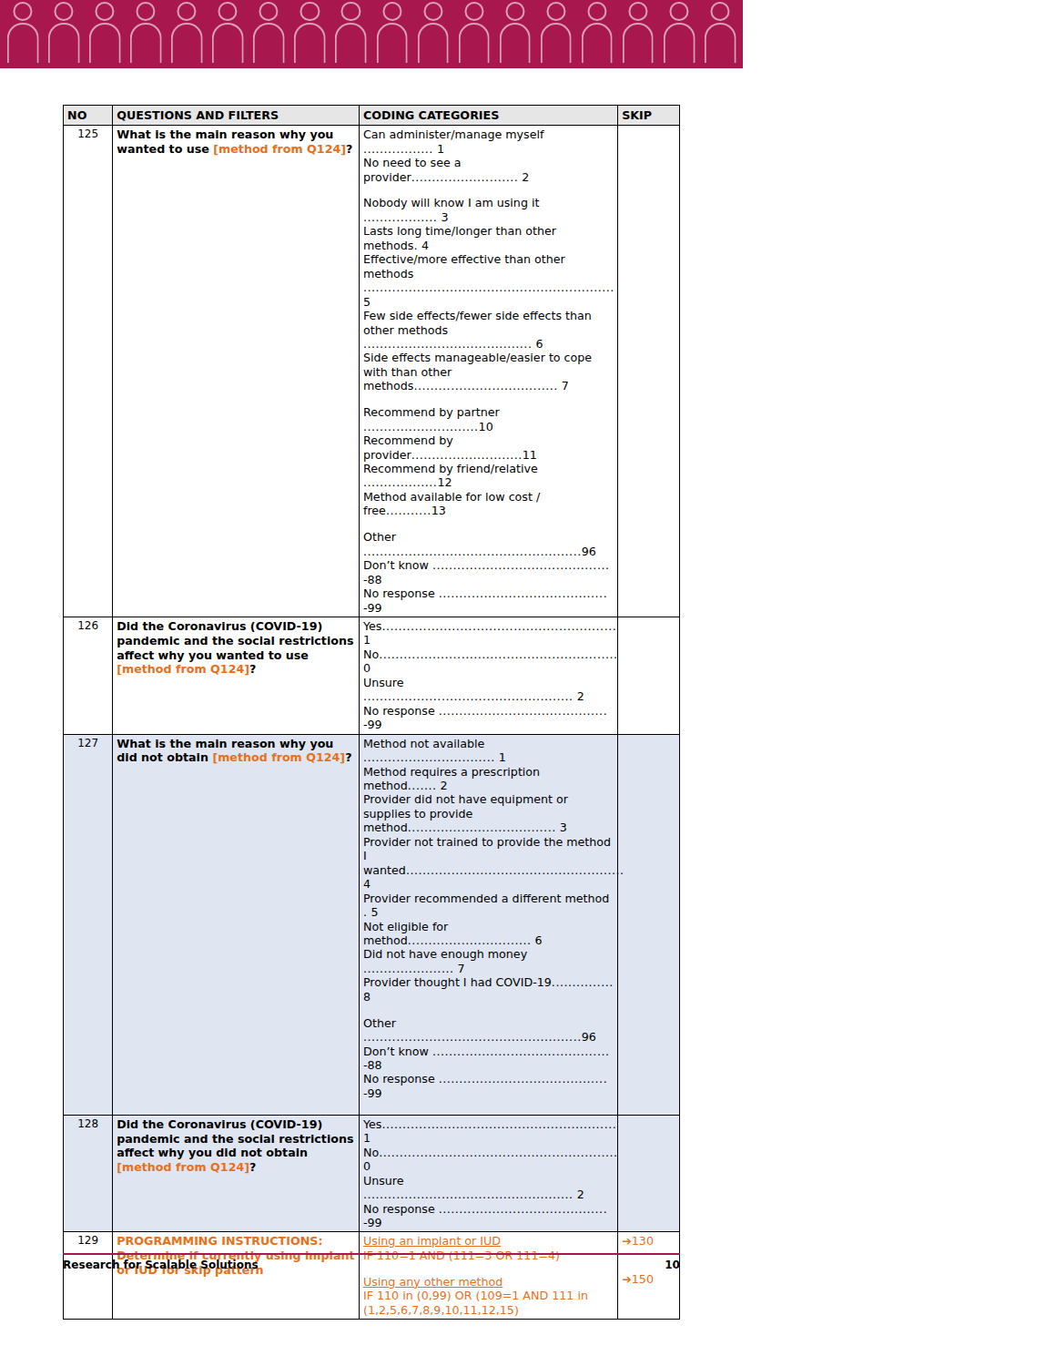| NO | QUESTIONS AND FILTERS | CODING CATEGORIES | SKIP |
| --- | --- | --- | --- |
| 125 | What is the main reason why you wanted to use [method from Q124] ? | Can administer/manage myself ................. 1 No need to see a provider .......................... 2 Nobody will know I am using it .................. 3 Lasts long time/longer than other methods . 4 Effective/more effective than other methods ............................................................. 5 Few side effects/fewer side effects than other methods ......................................... 6 Side effects manageable/easier to cope with than other methods ................................... 7 Recommend by partner ............................ 10 Recommend by provider ........................... 11 Recommend by friend/relative .................. 12 Method available for low cost / free ........... 13 Other ..................................................... 96 Don’t know ........................................... -88 No response ......................................... -99 | |
| 126 | Did the Coronavirus (COVID-19) pandemic and the social restrictions affect why you wanted to use [method from Q124] ? | Yes ......................................................... 1 No .......................................................... 0 Unsure ................................................... 2 No response ......................................... -99 | |
| 127 | What is the main reason why you did not obtain [method from Q124] ? | Method not available ................................ 1 Method requires a prescription method ....... 2 Provider did not have equipment or supplies to provide method .................................... 3 Provider not trained to provide the method I wanted ..................................................... 4 Provider recommended a different method . 5 Not eligible for method .............................. 6 Did not have enough money ...................... 7 Provider thought I had COVID-19 ............... 8 Other ..................................................... 96 Don’t know ........................................... -88 No response ......................................... -99 | |
| 128 | Did the Coronavirus (COVID-19) pandemic and the social restrictions affect why you did not obtain [method from Q124] ? | Yes ......................................................... 1 No .......................................................... 0 Unsure ................................................... 2 No response ......................................... -99 | |
| 129 | PROGRAMMING INSTRUCTIONS: Determine if currently using implant or IUD for skip pattern | Using an implant or IUD IF 110=1 AND (111=3 OR 111=4) Using any other method IF 110 in (0,99) OR (109=1 AND 111 in (1,2,5,6,7,8,9,10,11,12,15) | ➔130 ➔150 |
Research for Scalable Solutions
10